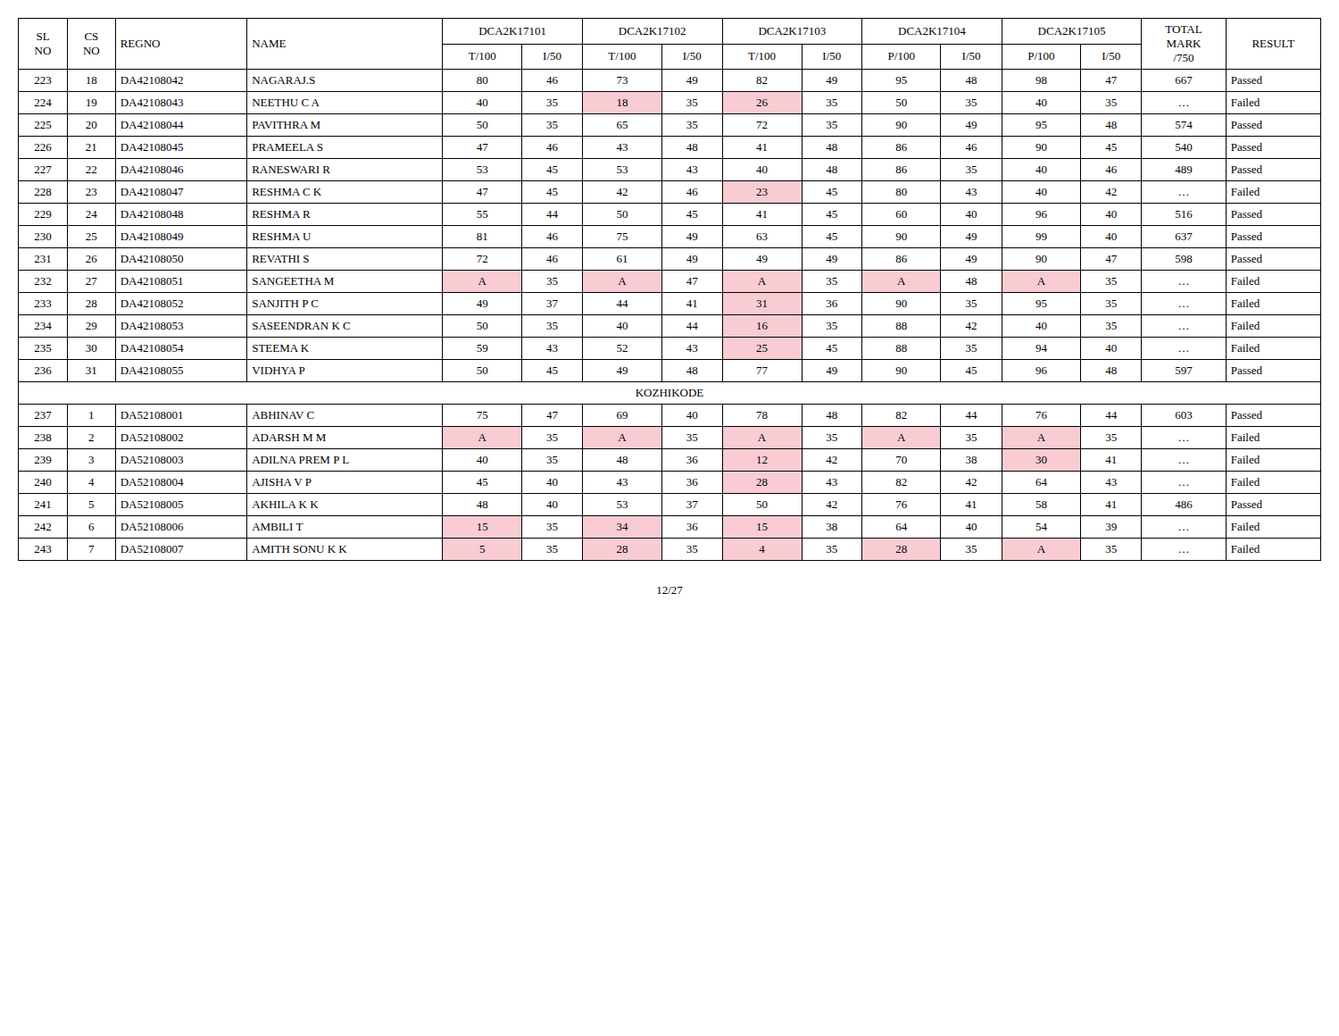| SL NO | CS NO | REGNO | NAME | DCA2K17101 | DCA2K17102 | DCA2K17103 | DCA2K17104 | DCA2K17105 | TOTAL MARK /750 | RESULT |
| --- | --- | --- | --- | --- | --- | --- | --- | --- | --- | --- |
| T/100 | I/50 | T/100 | I/50 | T/100 | I/50 | P/100 | I/50 | P/100 | I/50 |
| 223 | 18 | DA42108042 | NAGARAJ.S | 80 | 46 | 73 | 49 | 82 | 49 | 95 | 48 | 98 | 47 | 667 | Passed |
| 224 | 19 | DA42108043 | NEETHU C A | 40 | 35 | 18 | 35 | 26 | 35 | 50 | 35 | 40 | 35 | … | Failed |
| 225 | 20 | DA42108044 | PAVITHRA M | 50 | 35 | 65 | 35 | 72 | 35 | 90 | 49 | 95 | 48 | 574 | Passed |
| 226 | 21 | DA42108045 | PRAMEELA S | 47 | 46 | 43 | 48 | 41 | 48 | 86 | 46 | 90 | 45 | 540 | Passed |
| 227 | 22 | DA42108046 | RANESWARI R | 53 | 45 | 53 | 43 | 40 | 48 | 86 | 35 | 40 | 46 | 489 | Passed |
| 228 | 23 | DA42108047 | RESHMA C K | 47 | 45 | 42 | 46 | 23 | 45 | 80 | 43 | 40 | 42 | … | Failed |
| 229 | 24 | DA42108048 | RESHMA R | 55 | 44 | 50 | 45 | 41 | 45 | 60 | 40 | 96 | 40 | 516 | Passed |
| 230 | 25 | DA42108049 | RESHMA U | 81 | 46 | 75 | 49 | 63 | 45 | 90 | 49 | 99 | 40 | 637 | Passed |
| 231 | 26 | DA42108050 | REVATHI S | 72 | 46 | 61 | 49 | 49 | 49 | 86 | 49 | 90 | 47 | 598 | Passed |
| 232 | 27 | DA42108051 | SANGEETHA M | A | 35 | A | 47 | A | 35 | A | 48 | A | 35 | … | Failed |
| 233 | 28 | DA42108052 | SANJITH P C | 49 | 37 | 44 | 41 | 31 | 36 | 90 | 35 | 95 | 35 | … | Failed |
| 234 | 29 | DA42108053 | SASEENDRAN K C | 50 | 35 | 40 | 44 | 16 | 35 | 88 | 42 | 40 | 35 | … | Failed |
| 235 | 30 | DA42108054 | STEEMA K | 59 | 43 | 52 | 43 | 25 | 45 | 88 | 35 | 94 | 40 | … | Failed |
| 236 | 31 | DA42108055 | VIDHYA P | 50 | 45 | 49 | 48 | 77 | 49 | 90 | 45 | 96 | 48 | 597 | Passed |
| KOZHIKODE |
| 237 | 1 | DA52108001 | ABHINAV C | 75 | 47 | 69 | 40 | 78 | 48 | 82 | 44 | 76 | 44 | 603 | Passed |
| 238 | 2 | DA52108002 | ADARSH M M | A | 35 | A | 35 | A | 35 | A | 35 | A | 35 | … | Failed |
| 239 | 3 | DA52108003 | ADILNA PREM P L | 40 | 35 | 48 | 36 | 12 | 42 | 70 | 38 | 30 | 41 | … | Failed |
| 240 | 4 | DA52108004 | AJISHA V P | 45 | 40 | 43 | 36 | 28 | 43 | 82 | 42 | 64 | 43 | … | Failed |
| 241 | 5 | DA52108005 | AKHILA K K | 48 | 40 | 53 | 37 | 50 | 42 | 76 | 41 | 58 | 41 | 486 | Passed |
| 242 | 6 | DA52108006 | AMBILI T | 15 | 35 | 34 | 36 | 15 | 38 | 64 | 40 | 54 | 39 | … | Failed |
| 243 | 7 | DA52108007 | AMITH SONU K K | 5 | 35 | 28 | 35 | 4 | 35 | 28 | 35 | A | 35 | … | Failed |
12/27